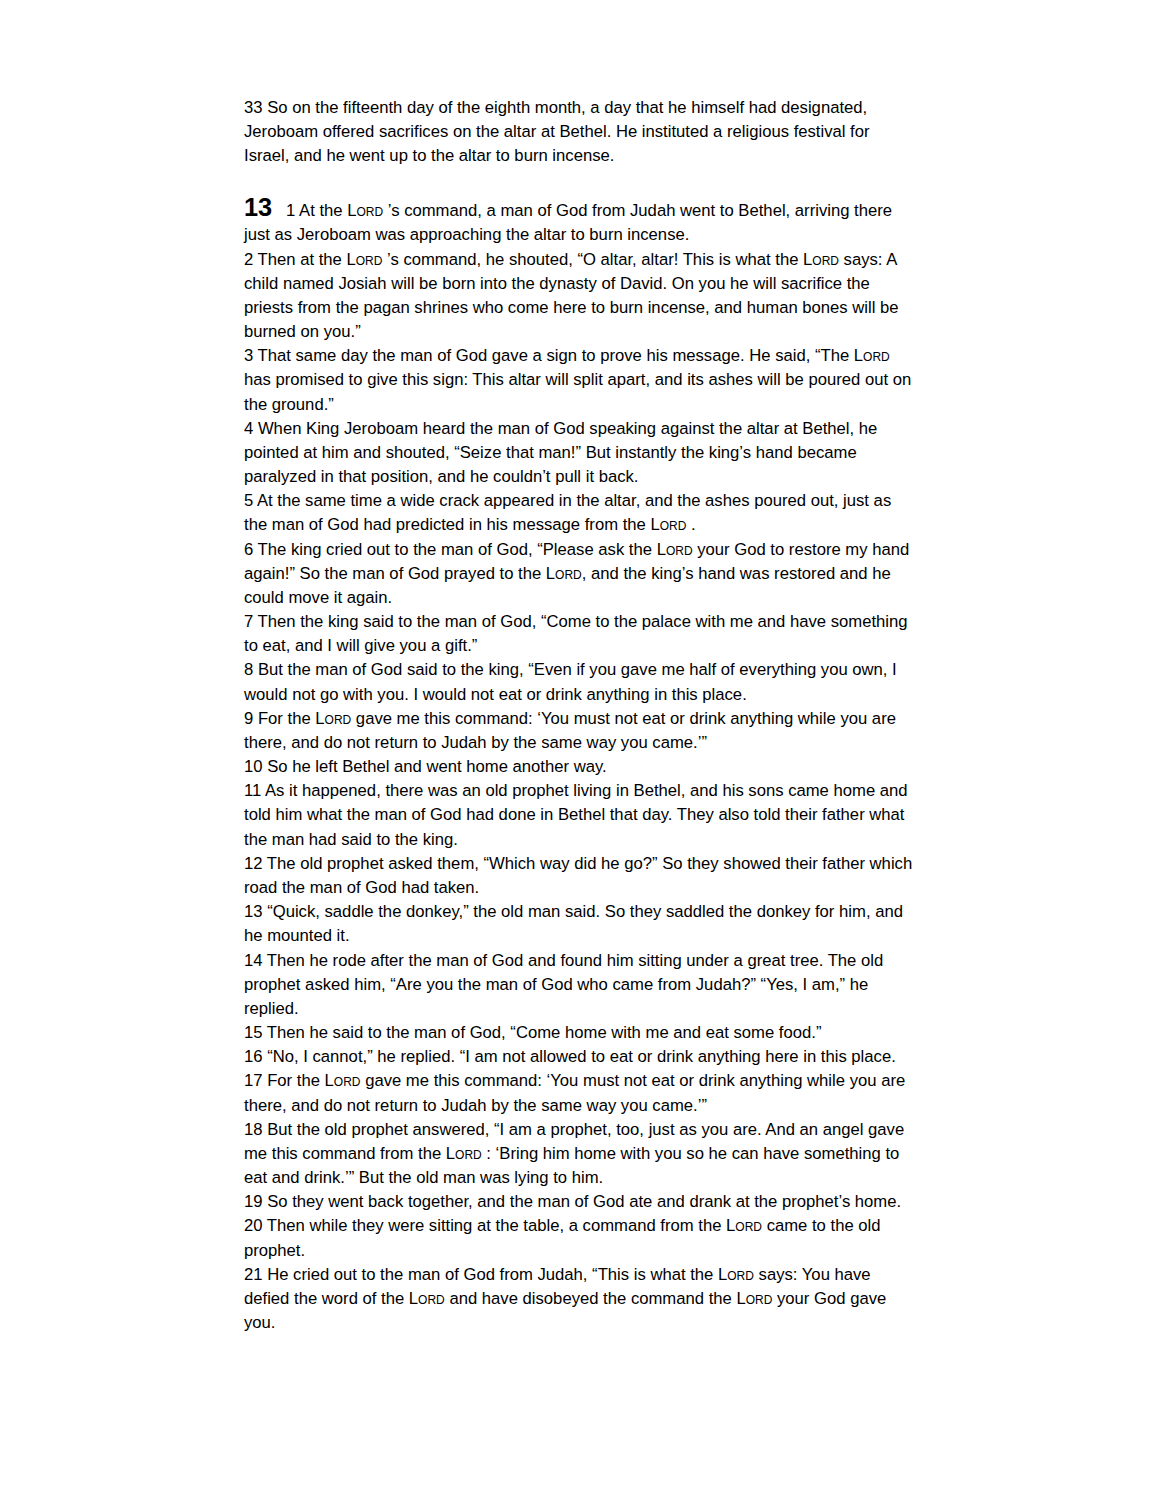33 So on the fifteenth day of the eighth month, a day that he himself had designated, Jeroboam offered sacrifices on the altar at Bethel. He instituted a religious festival for Israel, and he went up to the altar to burn incense.
131 At the Lord ’s command, a man of God from Judah went to Bethel, arriving there just as Jeroboam was approaching the altar to burn incense.
2 Then at the Lord ’s command, he shouted, “O altar, altar! This is what the Lord says: A child named Josiah will be born into the dynasty of David. On you he will sacrifice the priests from the pagan shrines who come here to burn incense, and human bones will be burned on you.”
3 That same day the man of God gave a sign to prove his message. He said, “The Lord has promised to give this sign: This altar will split apart, and its ashes will be poured out on the ground.”
4 When King Jeroboam heard the man of God speaking against the altar at Bethel, he pointed at him and shouted, “Seize that man!” But instantly the king’s hand became paralyzed in that position, and he couldn’t pull it back.
5 At the same time a wide crack appeared in the altar, and the ashes poured out, just as the man of God had predicted in his message from the Lord .
6 The king cried out to the man of God, “Please ask the Lord your God to restore my hand again!” So the man of God prayed to the Lord, and the king’s hand was restored and he could move it again.
7 Then the king said to the man of God, “Come to the palace with me and have something to eat, and I will give you a gift.”
8 But the man of God said to the king, “Even if you gave me half of everything you own, I would not go with you. I would not eat or drink anything in this place.
9 For the Lord gave me this command: ‘You must not eat or drink anything while you are there, and do not return to Judah by the same way you came.’”
10 So he left Bethel and went home another way.
11 As it happened, there was an old prophet living in Bethel, and his sons came home and told him what the man of God had done in Bethel that day. They also told their father what the man had said to the king.
12 The old prophet asked them, “Which way did he go?” So they showed their father which road the man of God had taken.
13 “Quick, saddle the donkey,” the old man said. So they saddled the donkey for him, and he mounted it.
14 Then he rode after the man of God and found him sitting under a great tree. The old prophet asked him, “Are you the man of God who came from Judah?” “Yes, I am,” he replied.
15 Then he said to the man of God, “Come home with me and eat some food.”
16 “No, I cannot,” he replied. “I am not allowed to eat or drink anything here in this place.
17 For the Lord gave me this command: ‘You must not eat or drink anything while you are there, and do not return to Judah by the same way you came.’”
18 But the old prophet answered, “I am a prophet, too, just as you are. And an angel gave me this command from the Lord : ‘Bring him home with you so he can have something to eat and drink.’” But the old man was lying to him.
19 So they went back together, and the man of God ate and drank at the prophet’s home.
20 Then while they were sitting at the table, a command from the Lord came to the old prophet.
21 He cried out to the man of God from Judah, “This is what the Lord says: You have defied the word of the Lord and have disobeyed the command the Lord your God gave you.